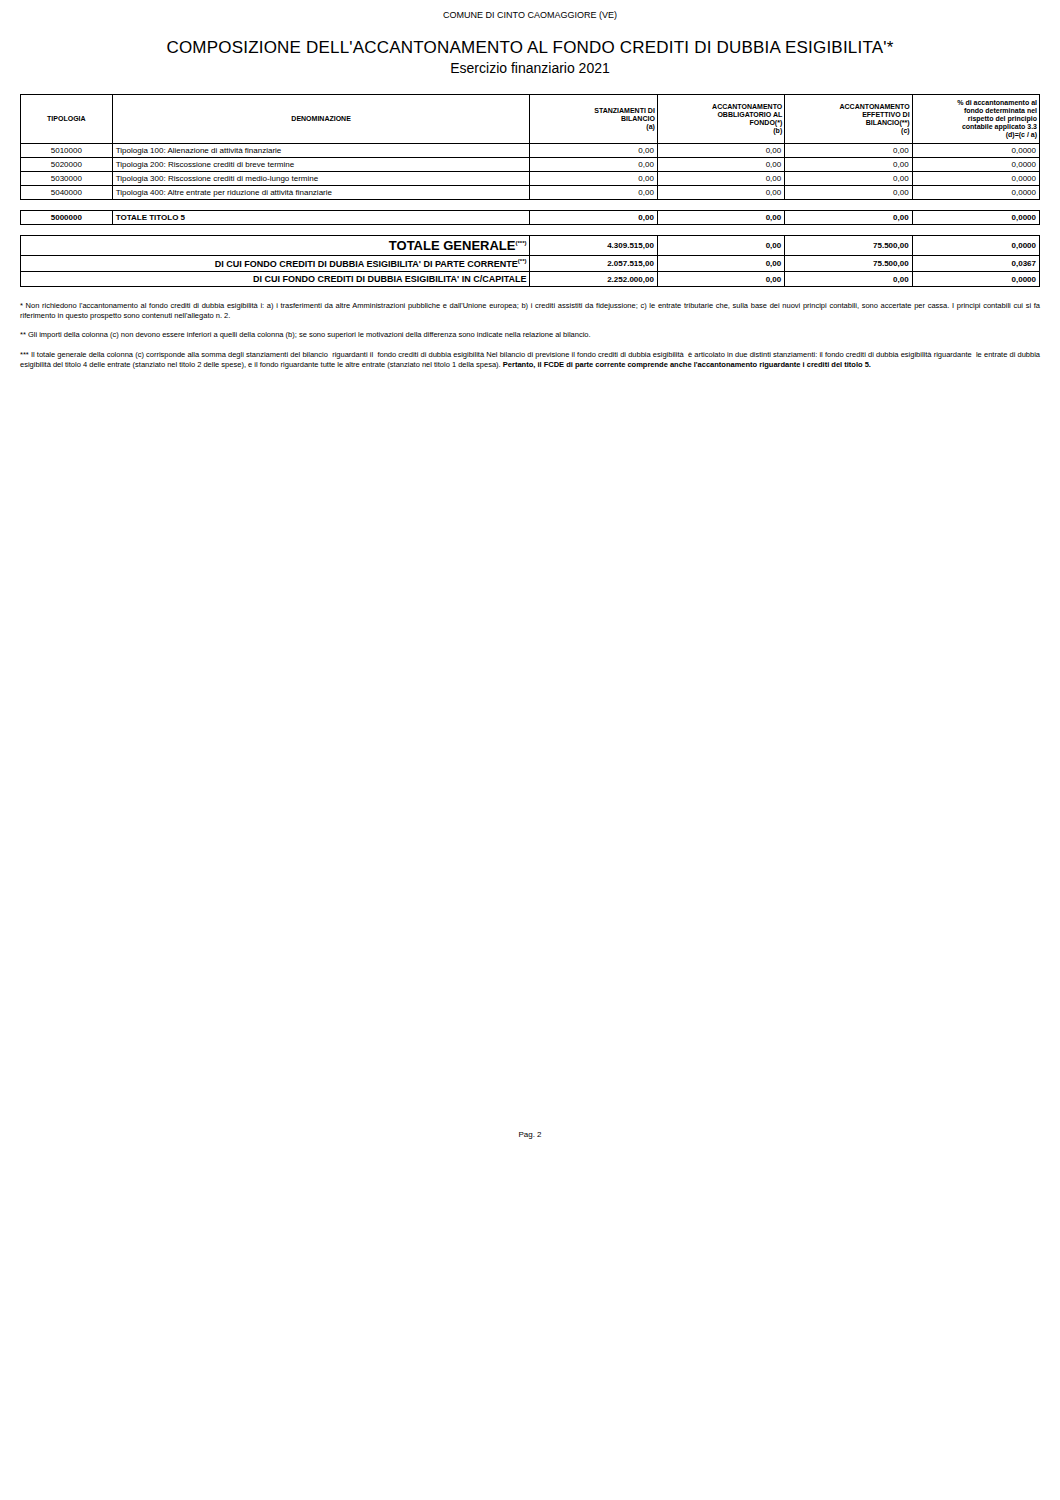COMUNE DI CINTO CAOMAGGIORE (VE)
COMPOSIZIONE DELL'ACCANTONAMENTO AL FONDO CREDITI DI DUBBIA ESIGIBILITA'*
Esercizio finanziario 2021
| TIPOLOGIA | DENOMINAZIONE | STANZIAMENTI DI BILANCIO (a) | ACCANTONAMENTO OBBLIGATORIO AL FONDO(*) (b) | ACCANTONAMENTO EFFETTIVO DI BILANCIO(**) (c) | % di accantonamento al fondo determinata nel rispetto del principio contabile applicato 3.3 (d)=(c / a) |
| --- | --- | --- | --- | --- | --- |
| 5010000 | Tipologia 100: Alienazione di attività finanziarie | 0,00 | 0,00 | 0,00 | 0,0000 |
| 5020000 | Tipologia 200: Riscossione crediti di breve termine | 0,00 | 0,00 | 0,00 | 0,0000 |
| 5030000 | Tipologia 300: Riscossione crediti di medio-lungo termine | 0,00 | 0,00 | 0,00 | 0,0000 |
| 5040000 | Tipologia 400: Altre entrate per riduzione di attività finanziarie | 0,00 | 0,00 | 0,00 | 0,0000 |
| 5000000 | TOTALE TITOLO 5 | 0,00 | 0,00 | 0,00 | 0,0000 |
| TOTALE GENERALE (***) | 4.309.515,00 | 0,00 | 75.500,00 | 0,0000 |
| DI CUI FONDO CREDITI DI DUBBIA ESIGIBILITA' DI PARTE CORRENTE (**) | 2.057.515,00 | 0,00 | 75.500,00 | 0,0367 |
| DI CUI FONDO CREDITI DI DUBBIA ESIGIBILITA' IN C/CAPITALE | 2.252.000,00 | 0,00 | 0,00 | 0,0000 |
* Non richiedono l'accantonamento al fondo crediti di dubbia esigibilità i: a) i trasferimenti da altre Amministrazioni pubbliche e dall'Unione europea; b) i crediti assistiti da fidejussione; c) le entrate tributarie che, sulla base dei nuovi principi contabili, sono accertate per cassa. I principi contabili cui si fa riferimento in questo prospetto sono contenuti nell'allegato n. 2.
** Gli importi della colonna (c) non devono essere inferiori a quelli della colonna (b); se sono superiori le motivazioni della differenza sono indicate nella relazione al bilancio.
*** Il totale generale della colonna (c) corrisponde alla somma degli stanziamenti del bilancio riguardanti il fondo crediti di dubbia esigibilità Nel bilancio di previsione il fondo crediti di dubbia esigibilità è articolato in due distinti stanziamenti: il fondo crediti di dubbia esigibilità riguardante le entrate di dubbia esigibilità del titolo 4 delle entrate (stanziato nel titolo 2 delle spese), e il fondo riguardante tutte le altre entrate (stanziato nel titolo 1 della spesa). Pertanto, il FCDE di parte corrente comprende anche l'accantonamento riguardante i crediti del titolo 5.
Pag. 2